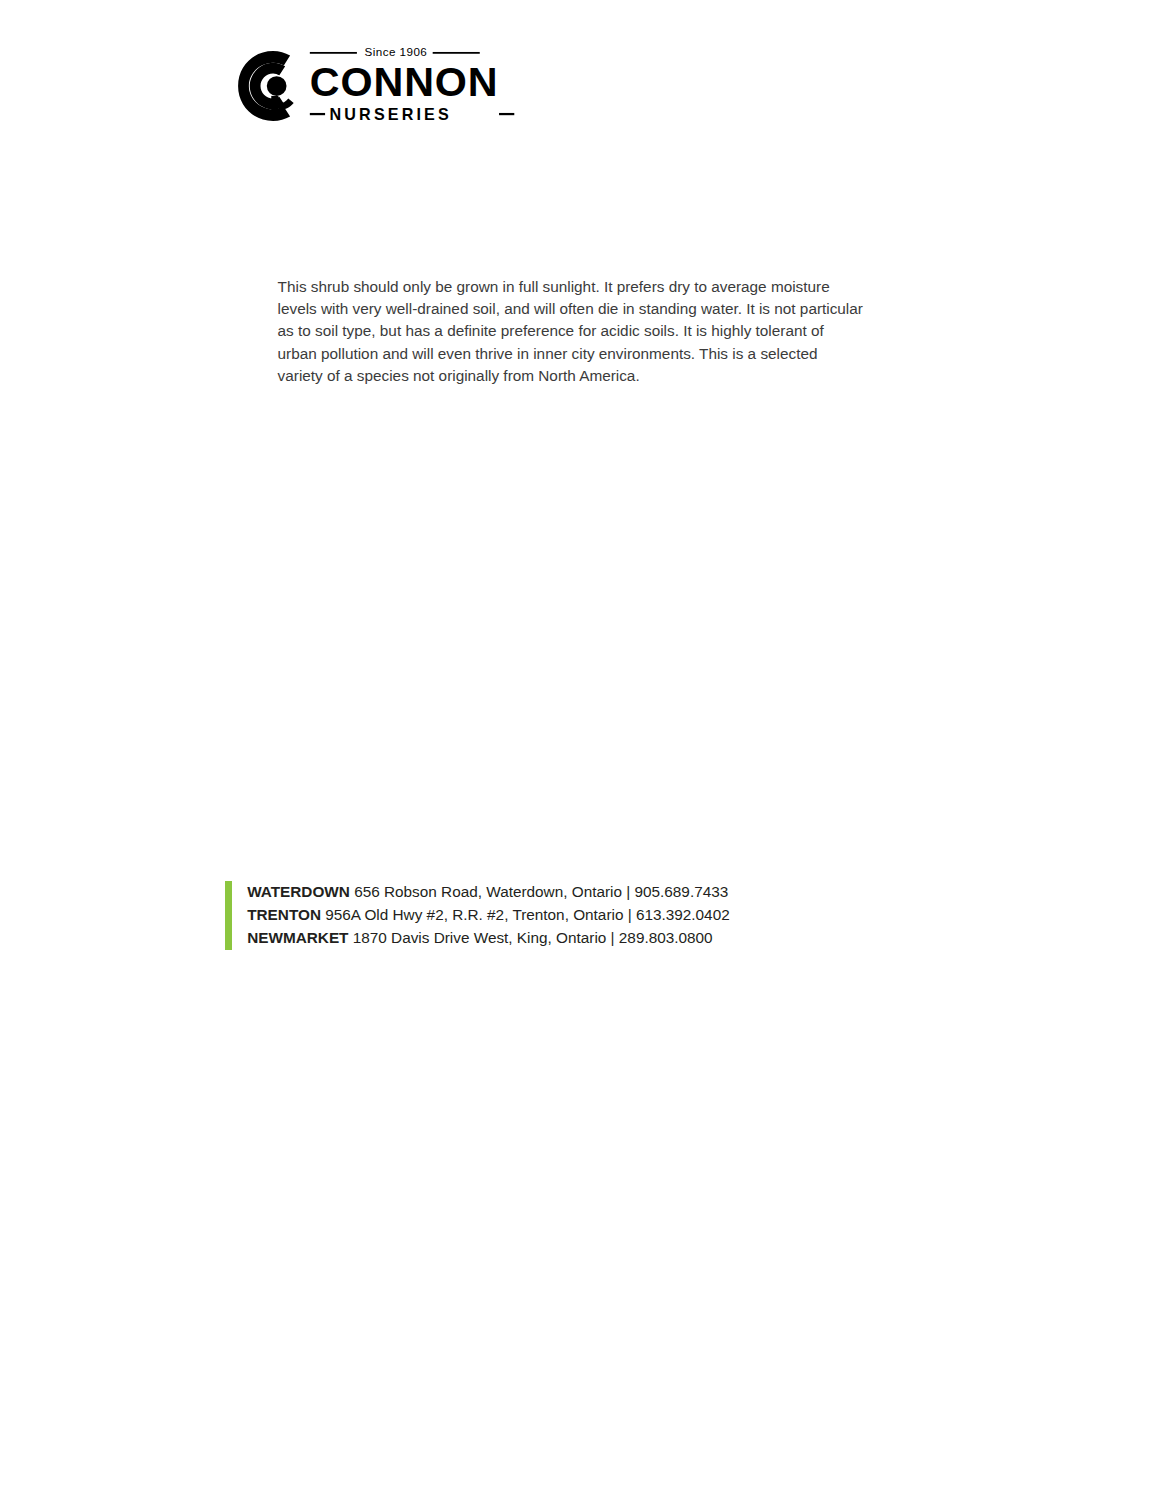Since 1906 CONNON NURSERIES
This shrub should only be grown in full sunlight. It prefers dry to average moisture levels with very well-drained soil, and will often die in standing water. It is not particular as to soil type, but has a definite preference for acidic soils. It is highly tolerant of urban pollution and will even thrive in inner city environments. This is a selected variety of a species not originally from North America.
WATERDOWN 656 Robson Road, Waterdown, Ontario | 905.689.7433
TRENTON 956A Old Hwy #2, R.R. #2, Trenton, Ontario | 613.392.0402
NEWMARKET 1870 Davis Drive West, King, Ontario | 289.803.0800